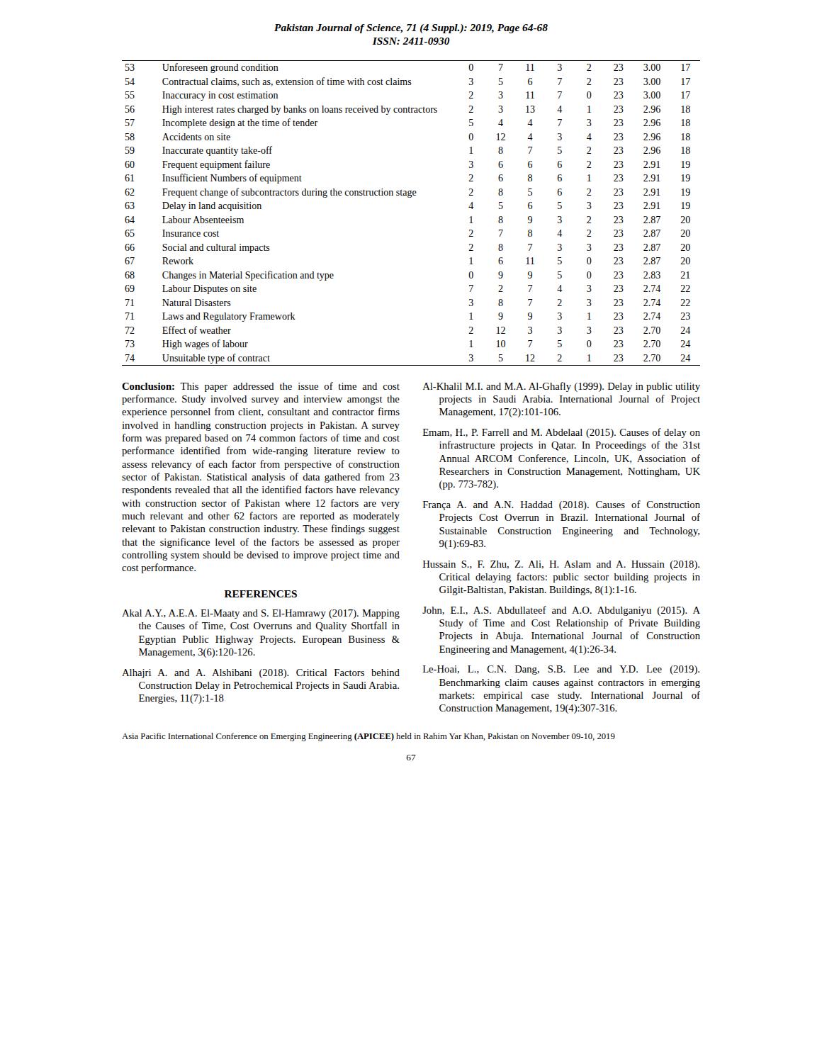Pakistan Journal of Science, 71 (4 Suppl.): 2019, Page 64-68
ISSN: 2411-0930
| 53 | Unforeseen ground condition | 0 | 7 | 11 | 3 | 2 | 23 | 3.00 | 17 |
| 54 | Contractual claims, such as, extension of time with cost claims | 3 | 5 | 6 | 7 | 2 | 23 | 3.00 | 17 |
| 55 | Inaccuracy in cost estimation | 2 | 3 | 11 | 7 | 0 | 23 | 3.00 | 17 |
| 56 | High interest rates charged by banks on loans received by contractors | 2 | 3 | 13 | 4 | 1 | 23 | 2.96 | 18 |
| 57 | Incomplete design at the time of tender | 5 | 4 | 4 | 7 | 3 | 23 | 2.96 | 18 |
| 58 | Accidents on site | 0 | 12 | 4 | 3 | 4 | 23 | 2.96 | 18 |
| 59 | Inaccurate quantity take-off | 1 | 8 | 7 | 5 | 2 | 23 | 2.96 | 18 |
| 60 | Frequent equipment failure | 3 | 6 | 6 | 6 | 2 | 23 | 2.91 | 19 |
| 61 | Insufficient Numbers of equipment | 2 | 6 | 8 | 6 | 1 | 23 | 2.91 | 19 |
| 62 | Frequent change of subcontractors during the construction stage | 2 | 8 | 5 | 6 | 2 | 23 | 2.91 | 19 |
| 63 | Delay in land acquisition | 4 | 5 | 6 | 5 | 3 | 23 | 2.91 | 19 |
| 64 | Labour Absenteeism | 1 | 8 | 9 | 3 | 2 | 23 | 2.87 | 20 |
| 65 | Insurance cost | 2 | 7 | 8 | 4 | 2 | 23 | 2.87 | 20 |
| 66 | Social and cultural impacts | 2 | 8 | 7 | 3 | 3 | 23 | 2.87 | 20 |
| 67 | Rework | 1 | 6 | 11 | 5 | 0 | 23 | 2.87 | 20 |
| 68 | Changes in Material Specification and type | 0 | 9 | 9 | 5 | 0 | 23 | 2.83 | 21 |
| 69 | Labour Disputes on site | 7 | 2 | 7 | 4 | 3 | 23 | 2.74 | 22 |
| 71 | Natural Disasters | 3 | 8 | 7 | 2 | 3 | 23 | 2.74 | 22 |
| 71 | Laws and Regulatory Framework | 1 | 9 | 9 | 3 | 1 | 23 | 2.74 | 23 |
| 72 | Effect of weather | 2 | 12 | 3 | 3 | 3 | 23 | 2.70 | 24 |
| 73 | High wages of labour | 1 | 10 | 7 | 5 | 0 | 23 | 2.70 | 24 |
| 74 | Unsuitable type of contract | 3 | 5 | 12 | 2 | 1 | 23 | 2.70 | 24 |
Conclusion: This paper addressed the issue of time and cost performance. Study involved survey and interview amongst the experience personnel from client, consultant and contractor firms involved in handling construction projects in Pakistan. A survey form was prepared based on 74 common factors of time and cost performance identified from wide-ranging literature review to assess relevancy of each factor from perspective of construction sector of Pakistan. Statistical analysis of data gathered from 23 respondents revealed that all the identified factors have relevancy with construction sector of Pakistan where 12 factors are very much relevant and other 62 factors are reported as moderately relevant to Pakistan construction industry. These findings suggest that the significance level of the factors be assessed as proper controlling system should be devised to improve project time and cost performance.
REFERENCES
Akal A.Y., A.E.A. El-Maaty and S. El-Hamrawy (2017). Mapping the Causes of Time, Cost Overruns and Quality Shortfall in Egyptian Public Highway Projects. European Business & Management, 3(6):120-126.
Alhajri A. and A. Alshibani (2018). Critical Factors behind Construction Delay in Petrochemical Projects in Saudi Arabia. Energies, 11(7):1-18
Al-Khalil M.I. and M.A. Al-Ghafly (1999). Delay in public utility projects in Saudi Arabia. International Journal of Project Management, 17(2):101-106.
Emam, H., P. Farrell and M. Abdelaal (2015). Causes of delay on infrastructure projects in Qatar. In Proceedings of the 31st Annual ARCOM Conference, Lincoln, UK, Association of Researchers in Construction Management, Nottingham, UK (pp. 773-782).
França A. and A.N. Haddad (2018). Causes of Construction Projects Cost Overrun in Brazil. International Journal of Sustainable Construction Engineering and Technology, 9(1):69-83.
Hussain S., F. Zhu, Z. Ali, H. Aslam and A. Hussain (2018). Critical delaying factors: public sector building projects in Gilgit-Baltistan, Pakistan. Buildings, 8(1):1-16.
John, E.I., A.S. Abdullateef and A.O. Abdulganiyu (2015). A Study of Time and Cost Relationship of Private Building Projects in Abuja. International Journal of Construction Engineering and Management, 4(1):26-34.
Le-Hoai, L., C.N. Dang, S.B. Lee and Y.D. Lee (2019). Benchmarking claim causes against contractors in emerging markets: empirical case study. International Journal of Construction Management, 19(4):307-316.
Asia Pacific International Conference on Emerging Engineering (APICEE) held in Rahim Yar Khan, Pakistan on November 09-10, 2019
67